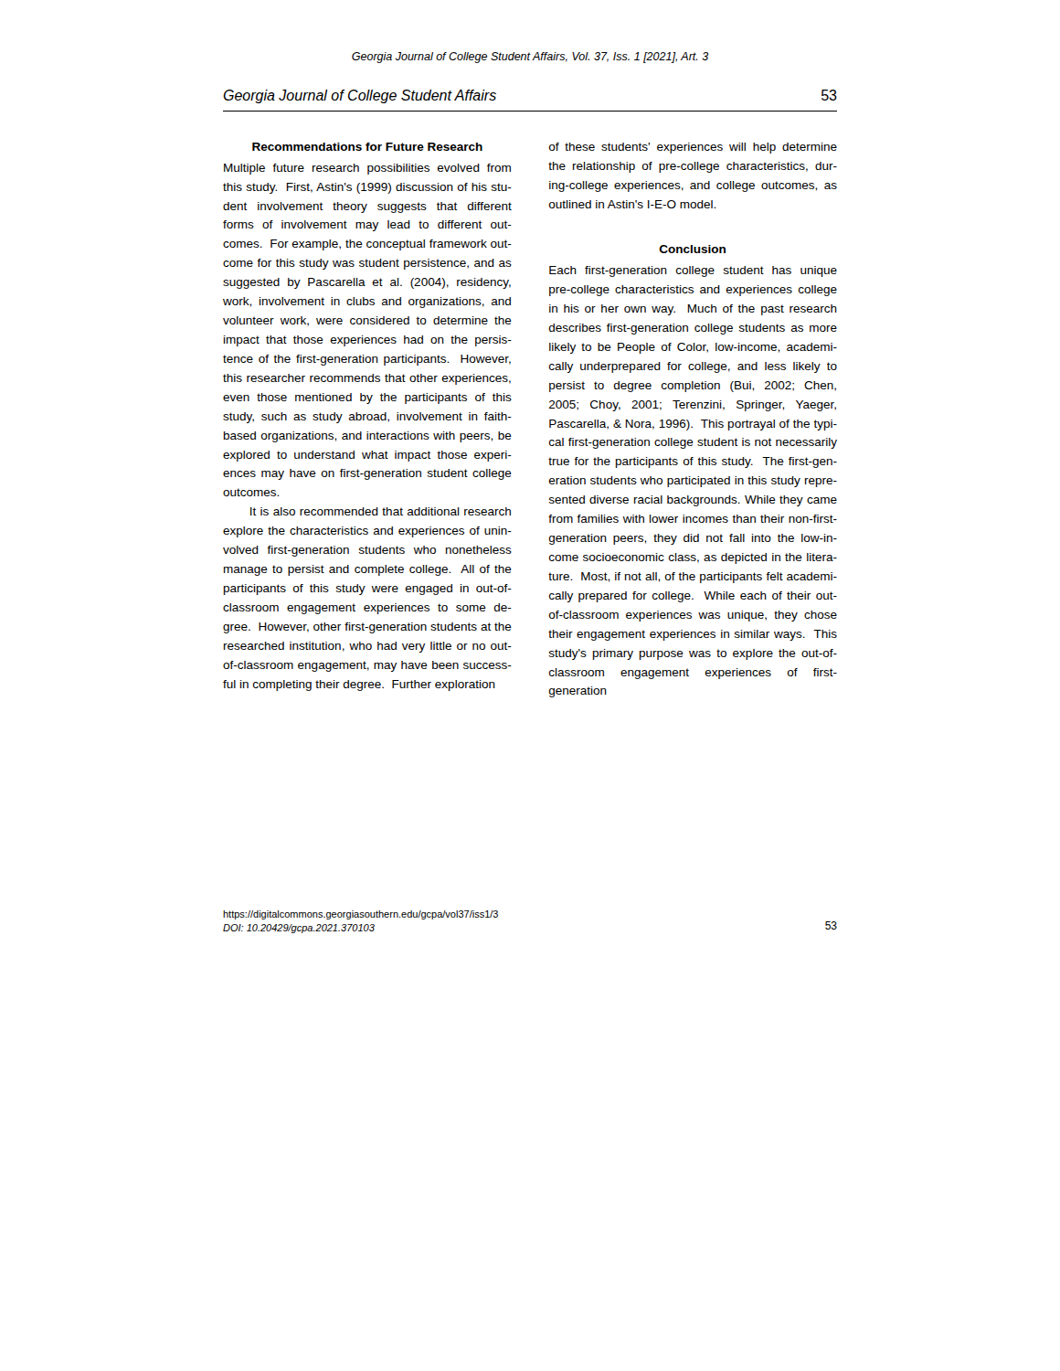Georgia Journal of College Student Affairs, Vol. 37, Iss. 1 [2021], Art. 3
Georgia Journal of College Student Affairs
53
Recommendations for Future Research
Multiple future research possibilities evolved from this study. First, Astin's (1999) discussion of his student involvement theory suggests that different forms of involvement may lead to different outcomes. For example, the conceptual framework outcome for this study was student persistence, and as suggested by Pascarella et al. (2004), residency, work, involvement in clubs and organizations, and volunteer work, were considered to determine the impact that those experiences had on the persistence of the first-generation participants. However, this researcher recommends that other experiences, even those mentioned by the participants of this study, such as study abroad, involvement in faith-based organizations, and interactions with peers, be explored to understand what impact those experiences may have on first-generation student college outcomes.
It is also recommended that additional research explore the characteristics and experiences of uninvolved first-generation students who nonetheless manage to persist and complete college. All of the participants of this study were engaged in out-of-classroom engagement experiences to some degree. However, other first-generation students at the researched institution, who had very little or no out-of-classroom engagement, may have been successful in completing their degree. Further exploration
of these students' experiences will help determine the relationship of pre-college characteristics, during-college experiences, and college outcomes, as outlined in Astin's I-E-O model.
Conclusion
Each first-generation college student has unique pre-college characteristics and experiences college in his or her own way. Much of the past research describes first-generation college students as more likely to be People of Color, low-income, academically underprepared for college, and less likely to persist to degree completion (Bui, 2002; Chen, 2005; Choy, 2001; Terenzini, Springer, Yaeger, Pascarella, & Nora, 1996). This portrayal of the typical first-generation college student is not necessarily true for the participants of this study. The first-generation students who participated in this study represented diverse racial backgrounds. While they came from families with lower incomes than their non-first-generation peers, they did not fall into the low-income socioeconomic class, as depicted in the literature. Most, if not all, of the participants felt academically prepared for college. While each of their out-of-classroom experiences was unique, they chose their engagement experiences in similar ways. This study's primary purpose was to explore the out-of-classroom engagement experiences of first-generation
https://digitalcommons.georgiasouthern.edu/gcpa/vol37/iss1/3
DOI: 10.20429/gcpa.2021.370103
53